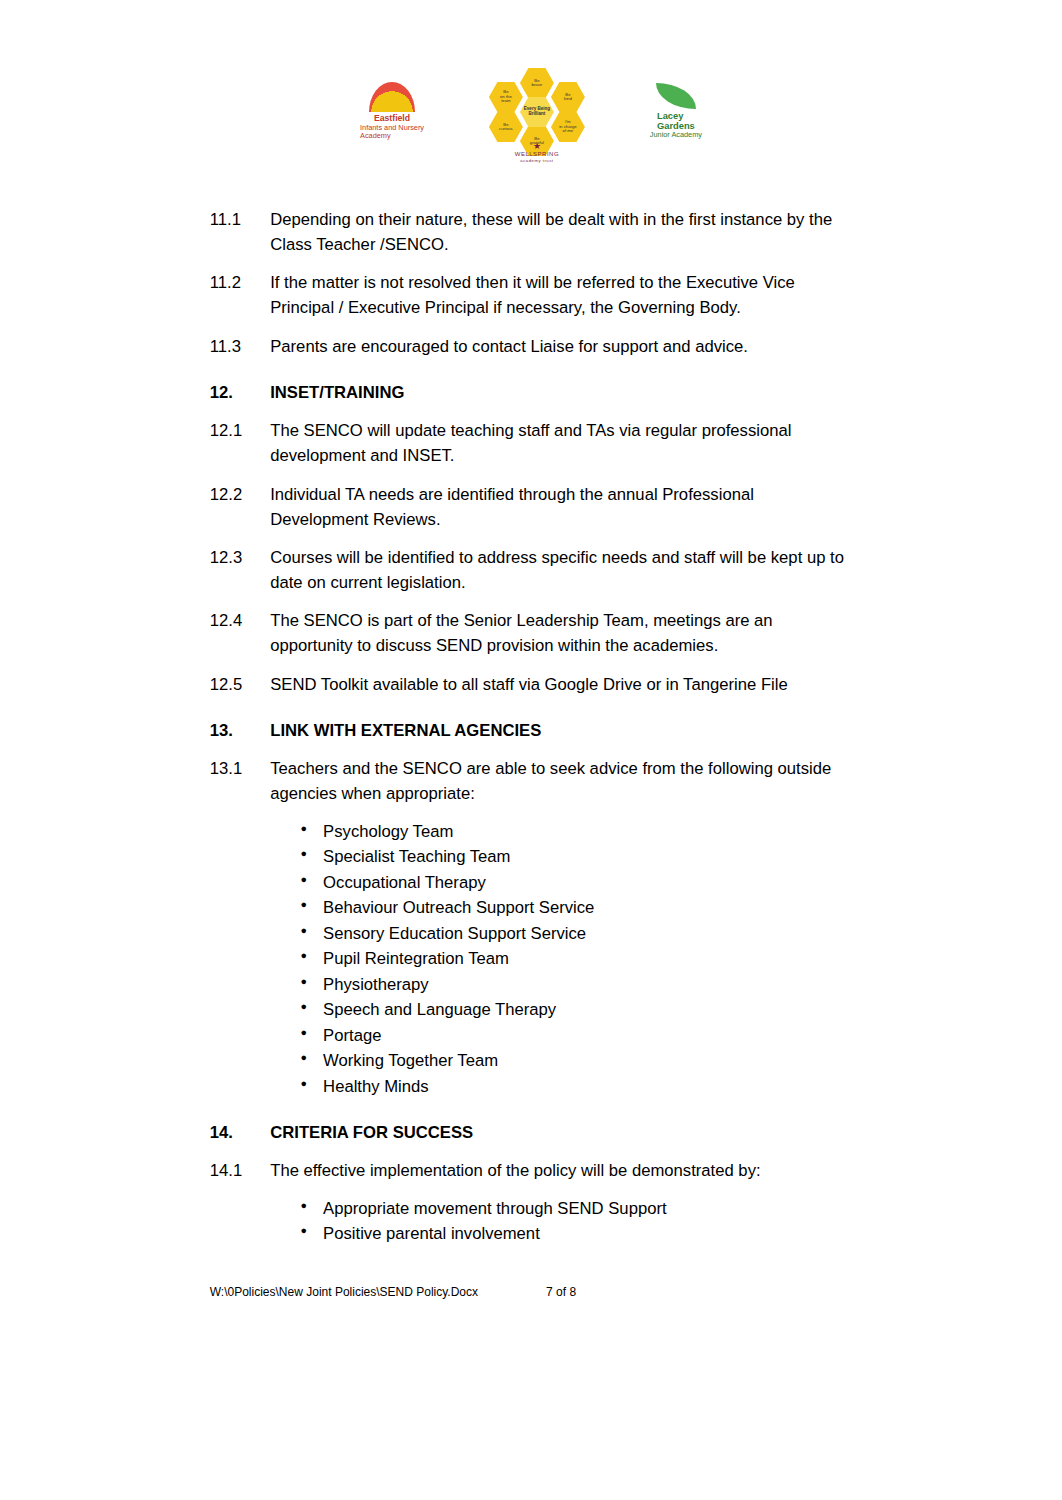Eastfield
Infants and Nursery
Academy
Be
brave
Be
kind
I'm
in charge
of me
Be
grateful
Be
curious
Be
on the
team
Every Being
Brilliant
★WELLSPRING
academy trust
Lacey
Gardens
Junior Academy
11.1
Depending on their nature, these will be dealt with in the first instance by the Class Teacher /SENCO.
11.2
If the matter is not resolved then it will be referred to the Executive Vice Principal / Executive Principal if necessary, the Governing Body.
11.3
Parents are encouraged to contact Liaise for support and advice.
12. INSET/TRAINING
12.1
The SENCO will update teaching staff and TAs via regular professional development and INSET.
12.2
Individual TA needs are identified through the annual Professional Development Reviews.
12.3
Courses will be identified to address specific needs and staff will be kept up to date on current legislation.
12.4
The SENCO is part of the Senior Leadership Team, meetings are an opportunity to discuss SEND provision within the academies.
12.5
SEND Toolkit available to all staff via Google Drive or in Tangerine File
13. LINK WITH EXTERNAL AGENCIES
13.1
Teachers and the SENCO are able to seek advice from the following outside agencies when appropriate:
Psychology Team
Specialist Teaching Team
Occupational Therapy
Behaviour Outreach Support Service
Sensory Education Support Service
Pupil Reintegration Team
Physiotherapy
Speech and Language Therapy
Portage
Working Together Team
Healthy Minds
14. CRITERIA FOR SUCCESS
14.1
The effective implementation of the policy will be demonstrated by:
Appropriate movement through SEND Support
Positive parental involvement
W:\0Policies\New Joint Policies\SEND Policy.Docx
7 of 8